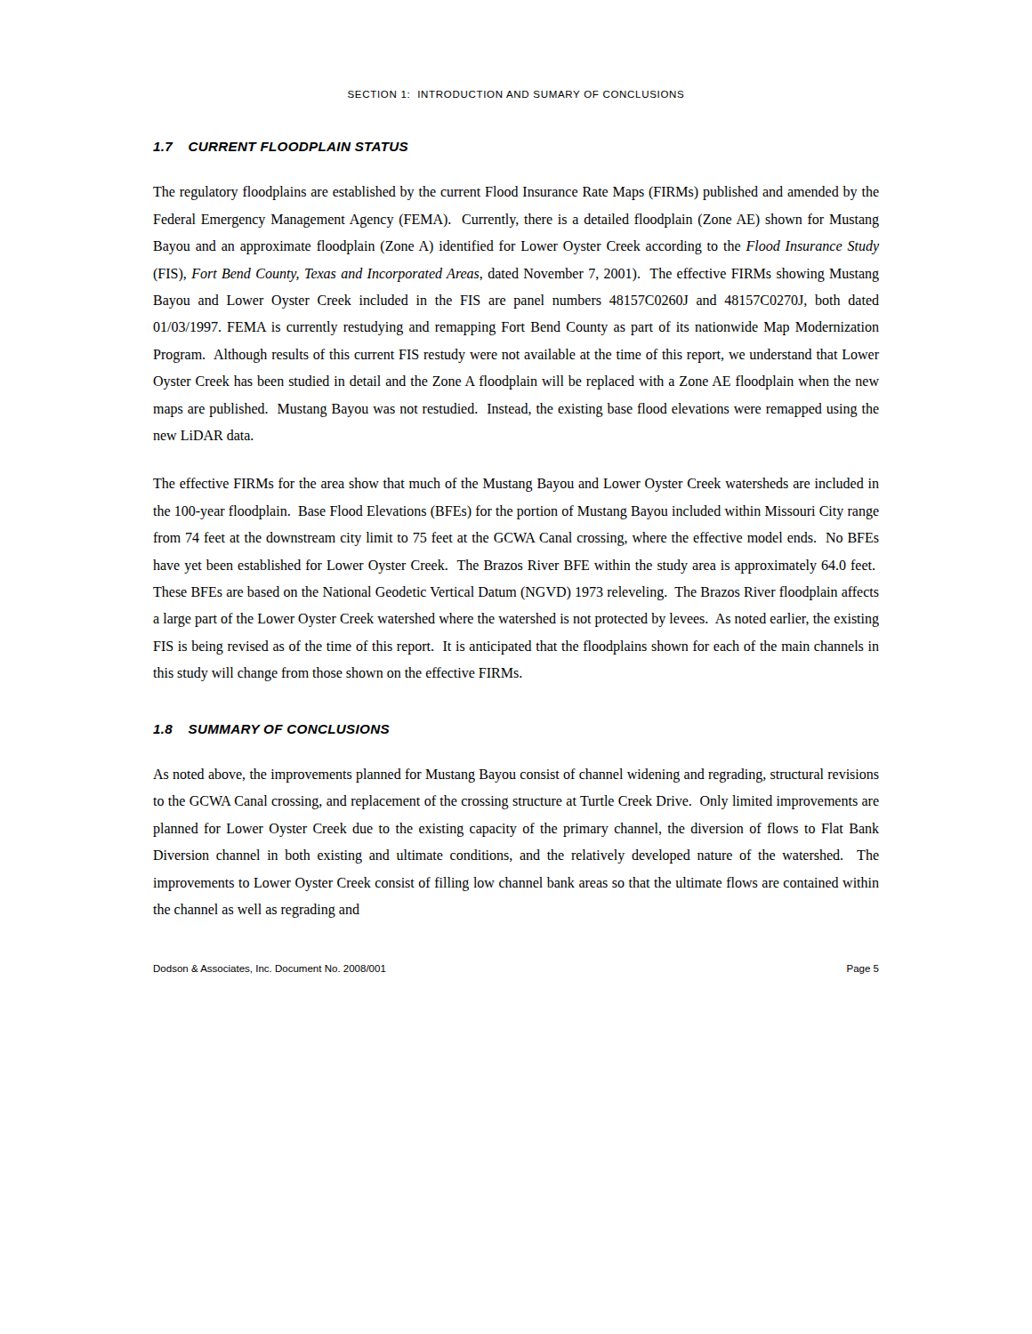SECTION 1: INTRODUCTION AND SUMARY OF CONCLUSIONS
1.7 CURRENT FLOODPLAIN STATUS
The regulatory floodplains are established by the current Flood Insurance Rate Maps (FIRMs) published and amended by the Federal Emergency Management Agency (FEMA). Currently, there is a detailed floodplain (Zone AE) shown for Mustang Bayou and an approximate floodplain (Zone A) identified for Lower Oyster Creek according to the Flood Insurance Study (FIS), Fort Bend County, Texas and Incorporated Areas, dated November 7, 2001). The effective FIRMs showing Mustang Bayou and Lower Oyster Creek included in the FIS are panel numbers 48157C0260J and 48157C0270J, both dated 01/03/1997. FEMA is currently restudying and remapping Fort Bend County as part of its nationwide Map Modernization Program. Although results of this current FIS restudy were not available at the time of this report, we understand that Lower Oyster Creek has been studied in detail and the Zone A floodplain will be replaced with a Zone AE floodplain when the new maps are published. Mustang Bayou was not restudied. Instead, the existing base flood elevations were remapped using the new LiDAR data.
The effective FIRMs for the area show that much of the Mustang Bayou and Lower Oyster Creek watersheds are included in the 100-year floodplain. Base Flood Elevations (BFEs) for the portion of Mustang Bayou included within Missouri City range from 74 feet at the downstream city limit to 75 feet at the GCWA Canal crossing, where the effective model ends. No BFEs have yet been established for Lower Oyster Creek. The Brazos River BFE within the study area is approximately 64.0 feet. These BFEs are based on the National Geodetic Vertical Datum (NGVD) 1973 releveling. The Brazos River floodplain affects a large part of the Lower Oyster Creek watershed where the watershed is not protected by levees. As noted earlier, the existing FIS is being revised as of the time of this report. It is anticipated that the floodplains shown for each of the main channels in this study will change from those shown on the effective FIRMs.
1.8 SUMMARY OF CONCLUSIONS
As noted above, the improvements planned for Mustang Bayou consist of channel widening and regrading, structural revisions to the GCWA Canal crossing, and replacement of the crossing structure at Turtle Creek Drive. Only limited improvements are planned for Lower Oyster Creek due to the existing capacity of the primary channel, the diversion of flows to Flat Bank Diversion channel in both existing and ultimate conditions, and the relatively developed nature of the watershed. The improvements to Lower Oyster Creek consist of filling low channel bank areas so that the ultimate flows are contained within the channel as well as regrading and
Dodson & Associates, Inc. Document No. 2008/001 Page 5